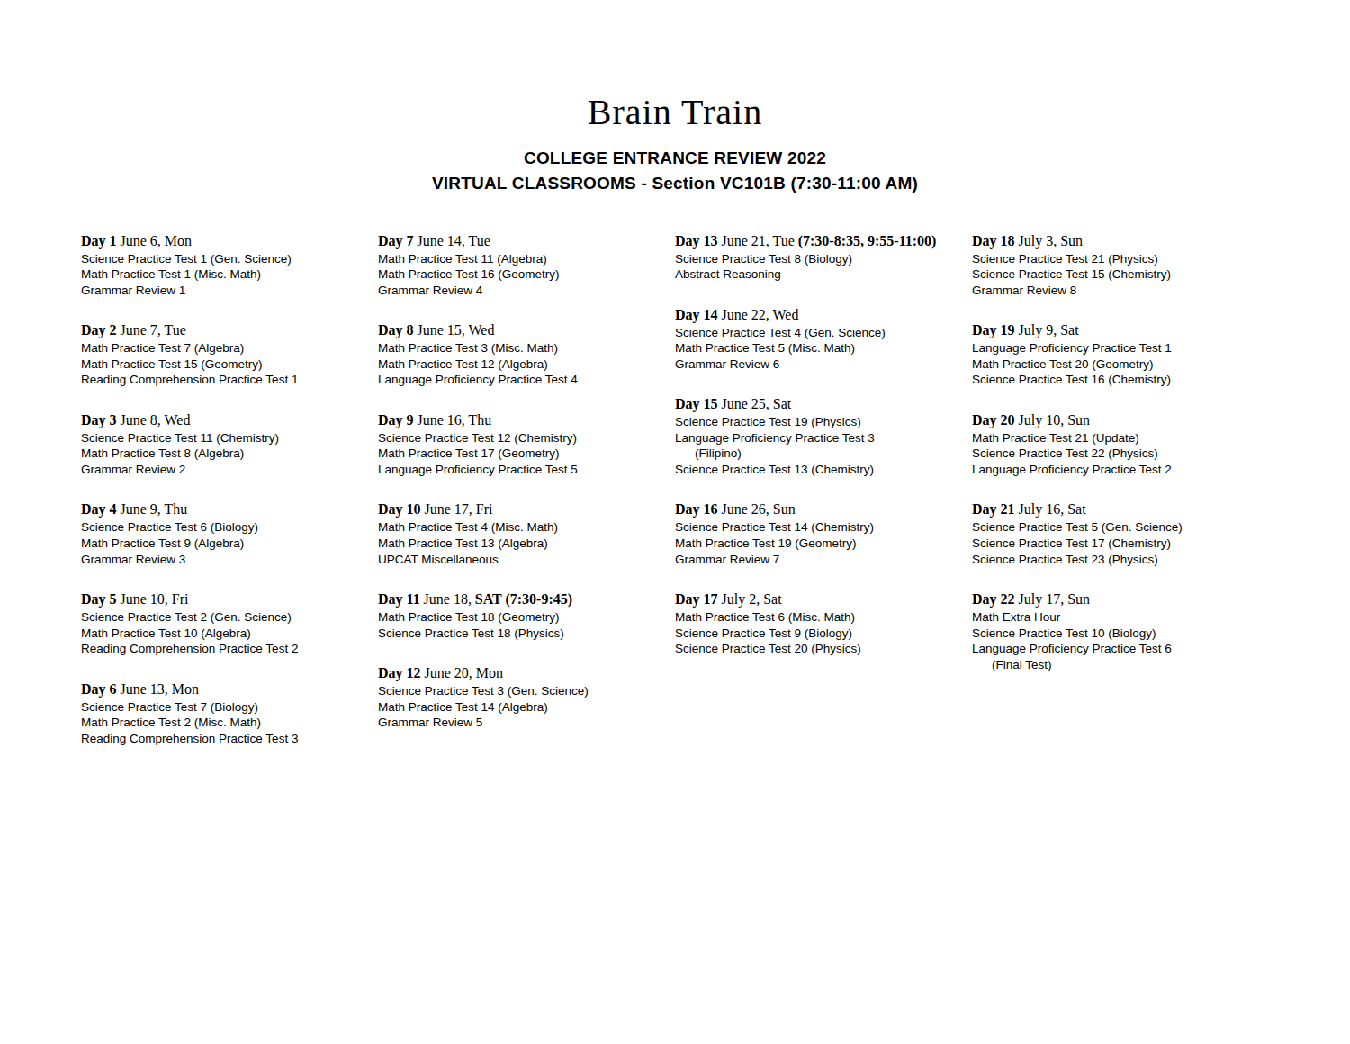Brain Train
COLLEGE ENTRANCE REVIEW 2022
VIRTUAL CLASSROOMS - Section VC101B (7:30-11:00 AM)
Day 1 June 6, Mon
Science Practice Test 1 (Gen. Science)
Math Practice Test 1 (Misc. Math)
Grammar Review 1
Day 2 June 7, Tue
Math Practice Test 7 (Algebra)
Math Practice Test 15 (Geometry)
Reading Comprehension Practice Test 1
Day 3 June 8, Wed
Science Practice Test 11 (Chemistry)
Math Practice Test 8 (Algebra)
Grammar Review 2
Day 4 June 9, Thu
Science Practice Test 6 (Biology)
Math Practice Test 9 (Algebra)
Grammar Review 3
Day 5 June 10, Fri
Science Practice Test 2 (Gen. Science)
Math Practice Test 10 (Algebra)
Reading Comprehension Practice Test 2
Day 6 June 13, Mon
Science Practice Test 7 (Biology)
Math Practice Test 2 (Misc. Math)
Reading Comprehension Practice Test 3
Day 7 June 14, Tue
Math Practice Test 11 (Algebra)
Math Practice Test 16 (Geometry)
Grammar Review 4
Day 8 June 15, Wed
Math Practice Test 3 (Misc. Math)
Math Practice Test 12 (Algebra)
Language Proficiency Practice Test 4
Day 9 June 16, Thu
Science Practice Test 12 (Chemistry)
Math Practice Test 17 (Geometry)
Language Proficiency Practice Test 5
Day 10 June 17, Fri
Math Practice Test 4 (Misc. Math)
Math Practice Test 13 (Algebra)
UPCAT Miscellaneous
Day 11 June 18, SAT (7:30-9:45)
Math Practice Test 18 (Geometry)
Science Practice Test 18 (Physics)
Day 12 June 20, Mon
Science Practice Test 3 (Gen. Science)
Math Practice Test 14 (Algebra)
Grammar Review 5
Day 13 June 21, Tue (7:30-8:35, 9:55-11:00)
Science Practice Test 8 (Biology)
Abstract Reasoning
Day 14 June 22, Wed
Science Practice Test 4 (Gen. Science)
Math Practice Test 5 (Misc. Math)
Grammar Review 6
Day 15 June 25, Sat
Science Practice Test 19 (Physics)
Language Proficiency Practice Test 3(Filipino)
Science Practice Test 13 (Chemistry)
Day 16 June 26, Sun
Science Practice Test 14 (Chemistry)
Math Practice Test 19 (Geometry)
Grammar Review 7
Day 17 July 2, Sat
Math Practice Test 6 (Misc. Math)
Science Practice Test 9 (Biology)
Science Practice Test 20 (Physics)
Day 18 July 3, Sun
Science Practice Test 21 (Physics)
Science Practice Test 15 (Chemistry)
Grammar Review 8
Day 19 July 9, Sat
Language Proficiency Practice Test 1
Math Practice Test 20 (Geometry)
Science Practice Test 16 (Chemistry)
Day 20 July 10, Sun
Math Practice Test 21 (Update)
Science Practice Test 22 (Physics)
Language Proficiency Practice Test 2
Day 21 July 16, Sat
Science Practice Test 5 (Gen. Science)
Science Practice Test 17 (Chemistry)
Science Practice Test 23 (Physics)
Day 22 July 17, Sun
Math Extra Hour
Science Practice Test 10 (Biology)
Language Proficiency Practice Test 6(Final Test)